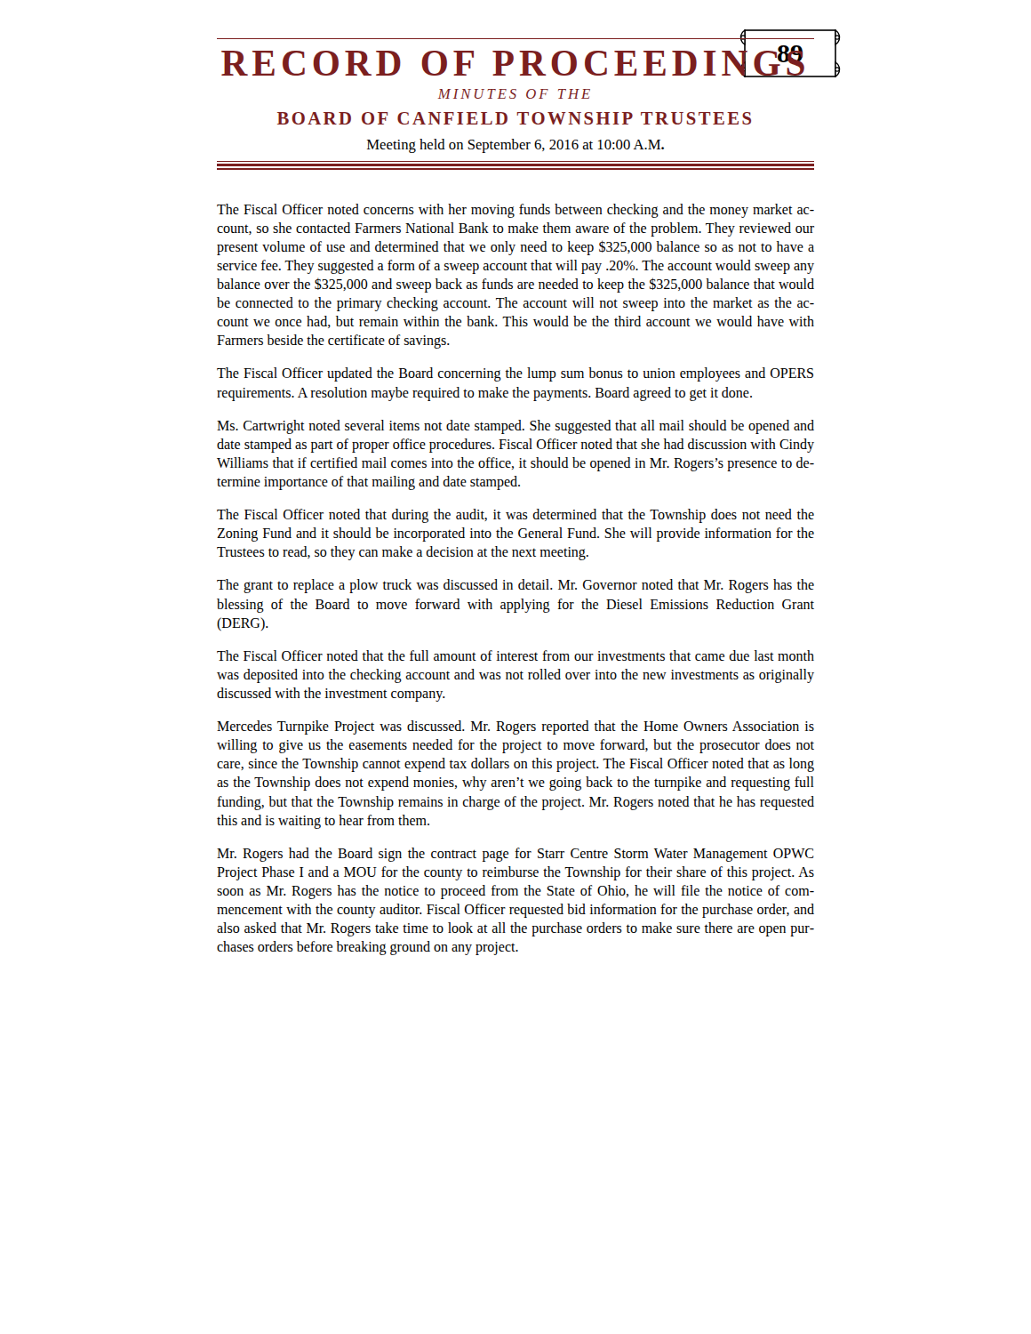89
RECORD OF PROCEEDINGS
MINUTES OF THE
BOARD OF CANFIELD TOWNSHIP TRUSTEES
Meeting held on September 6, 2016 at 10:00 A.M.
The Fiscal Officer noted concerns with her moving funds between checking and the money market account, so she contacted Farmers National Bank to make them aware of the problem. They reviewed our present volume of use and determined that we only need to keep $325,000 balance so as not to have a service fee. They suggested a form of a sweep account that will pay .20%. The account would sweep any balance over the $325,000 and sweep back as funds are needed to keep the $325,000 balance that would be connected to the primary checking account. The account will not sweep into the market as the account we once had, but remain within the bank. This would be the third account we would have with Farmers beside the certificate of savings.
The Fiscal Officer updated the Board concerning the lump sum bonus to union employees and OPERS requirements. A resolution maybe required to make the payments. Board agreed to get it done.
Ms. Cartwright noted several items not date stamped. She suggested that all mail should be opened and date stamped as part of proper office procedures. Fiscal Officer noted that she had discussion with Cindy Williams that if certified mail comes into the office, it should be opened in Mr. Rogers’s presence to determine importance of that mailing and date stamped.
The Fiscal Officer noted that during the audit, it was determined that the Township does not need the Zoning Fund and it should be incorporated into the General Fund. She will provide information for the Trustees to read, so they can make a decision at the next meeting.
The grant to replace a plow truck was discussed in detail. Mr. Governor noted that Mr. Rogers has the blessing of the Board to move forward with applying for the Diesel Emissions Reduction Grant (DERG).
The Fiscal Officer noted that the full amount of interest from our investments that came due last month was deposited into the checking account and was not rolled over into the new investments as originally discussed with the investment company.
Mercedes Turnpike Project was discussed. Mr. Rogers reported that the Home Owners Association is willing to give us the easements needed for the project to move forward, but the prosecutor does not care, since the Township cannot expend tax dollars on this project. The Fiscal Officer noted that as long as the Township does not expend monies, why aren’t we going back to the turnpike and requesting full funding, but that the Township remains in charge of the project. Mr. Rogers noted that he has requested this and is waiting to hear from them.
Mr. Rogers had the Board sign the contract page for Starr Centre Storm Water Management OPWC Project Phase I and a MOU for the county to reimburse the Township for their share of this project. As soon as Mr. Rogers has the notice to proceed from the State of Ohio, he will file the notice of commencement with the county auditor. Fiscal Officer requested bid information for the purchase order, and also asked that Mr. Rogers take time to look at all the purchase orders to make sure there are open purchases orders before breaking ground on any project.